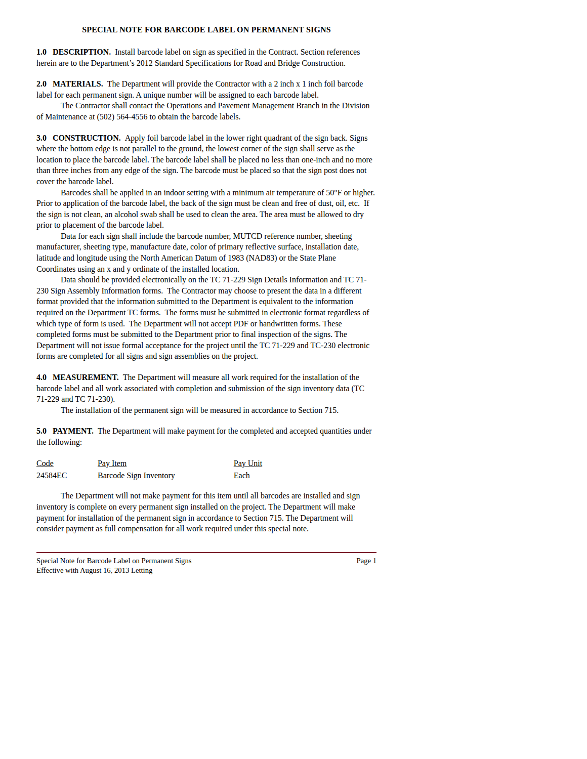SPECIAL NOTE FOR BARCODE LABEL ON PERMANENT SIGNS
1.0 DESCRIPTION. Install barcode label on sign as specified in the Contract. Section references herein are to the Department’s 2012 Standard Specifications for Road and Bridge Construction.
2.0 MATERIALS. The Department will provide the Contractor with a 2 inch x 1 inch foil barcode label for each permanent sign. A unique number will be assigned to each barcode label.
The Contractor shall contact the Operations and Pavement Management Branch in the Division of Maintenance at (502) 564-4556 to obtain the barcode labels.
3.0 CONSTRUCTION. Apply foil barcode label in the lower right quadrant of the sign back. Signs where the bottom edge is not parallel to the ground, the lowest corner of the sign shall serve as the location to place the barcode label. The barcode label shall be placed no less than one-inch and no more than three inches from any edge of the sign. The barcode must be placed so that the sign post does not cover the barcode label.
Barcodes shall be applied in an indoor setting with a minimum air temperature of 50°F or higher. Prior to application of the barcode label, the back of the sign must be clean and free of dust, oil, etc. If the sign is not clean, an alcohol swab shall be used to clean the area. The area must be allowed to dry prior to placement of the barcode label.
Data for each sign shall include the barcode number, MUTCD reference number, sheeting manufacturer, sheeting type, manufacture date, color of primary reflective surface, installation date, latitude and longitude using the North American Datum of 1983 (NAD83) or the State Plane Coordinates using an x and y ordinate of the installed location.
Data should be provided electronically on the TC 71-229 Sign Details Information and TC 71-230 Sign Assembly Information forms. The Contractor may choose to present the data in a different format provided that the information submitted to the Department is equivalent to the information required on the Department TC forms. The forms must be submitted in electronic format regardless of which type of form is used. The Department will not accept PDF or handwritten forms. These completed forms must be submitted to the Department prior to final inspection of the signs. The Department will not issue formal acceptance for the project until the TC 71-229 and TC-230 electronic forms are completed for all signs and sign assemblies on the project.
4.0 MEASUREMENT. The Department will measure all work required for the installation of the barcode label and all work associated with completion and submission of the sign inventory data (TC 71-229 and TC 71-230).
The installation of the permanent sign will be measured in accordance to Section 715.
5.0 PAYMENT. The Department will make payment for the completed and accepted quantities under the following:
| Code | Pay Item | Pay Unit |
| --- | --- | --- |
| 24584EC | Barcode Sign Inventory | Each |
The Department will not make payment for this item until all barcodes are installed and sign inventory is complete on every permanent sign installed on the project. The Department will make payment for installation of the permanent sign in accordance to Section 715. The Department will consider payment as full compensation for all work required under this special note.
Special Note for Barcode Label on Permanent Signs
Effective with August 16, 2013 Letting
Page 1